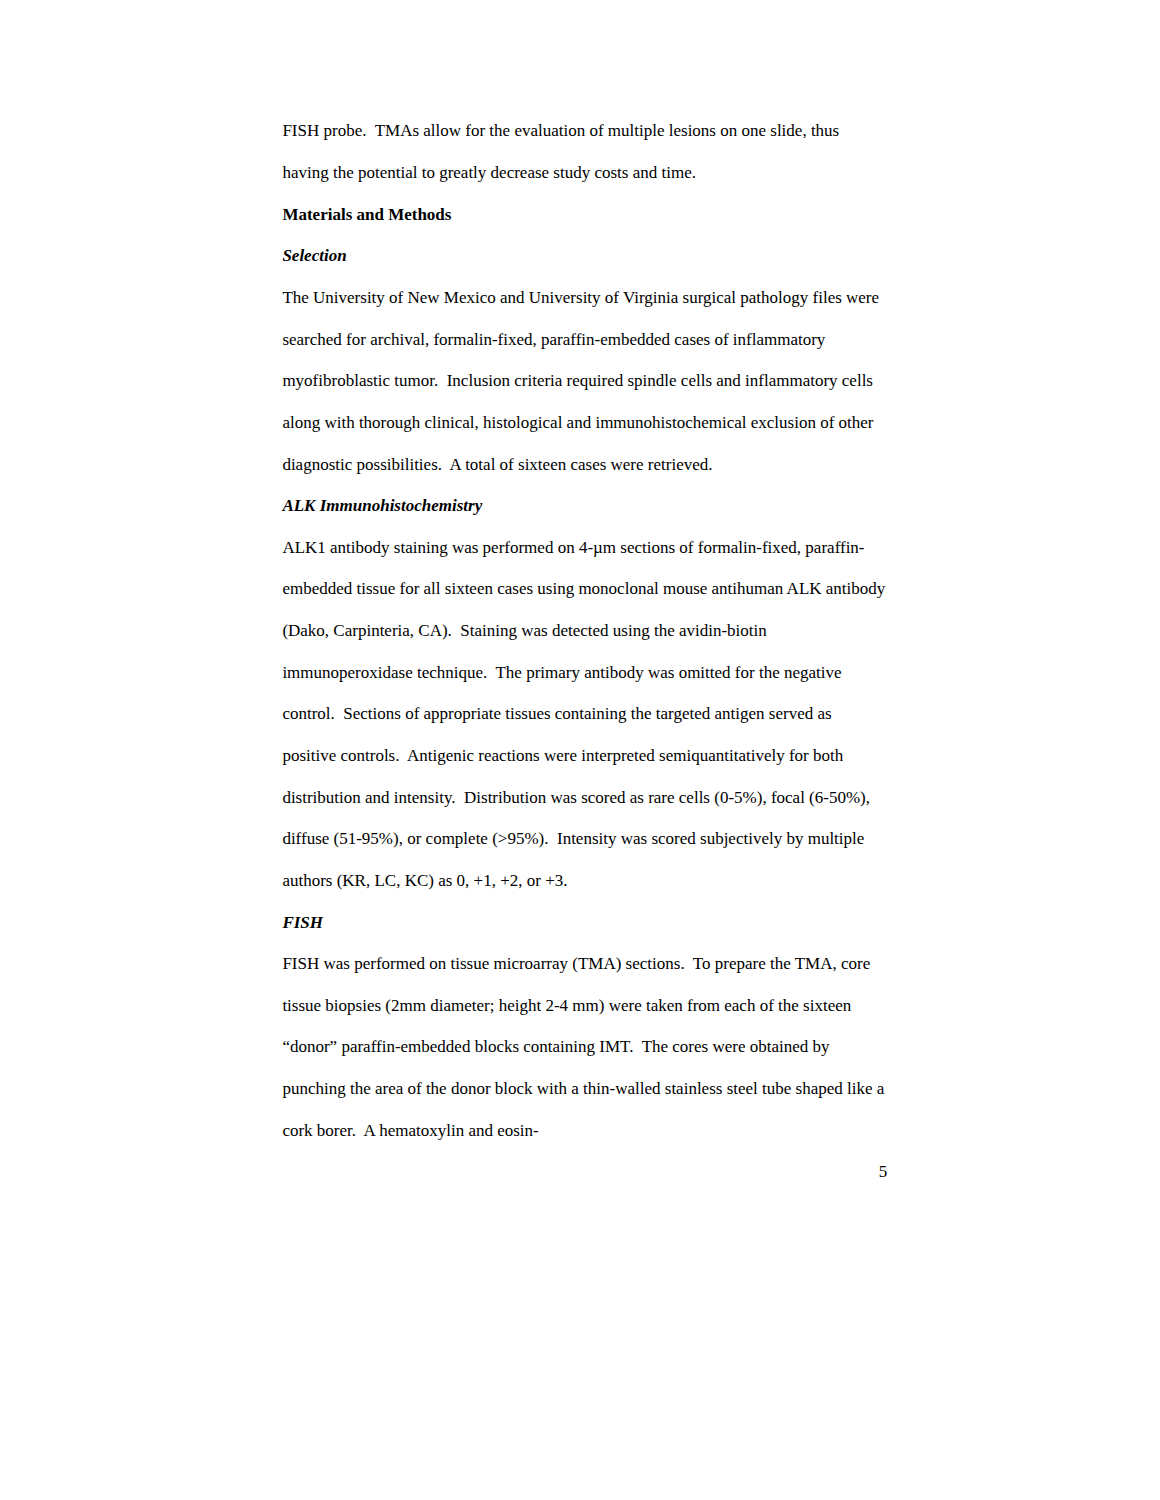FISH probe. TMAs allow for the evaluation of multiple lesions on one slide, thus having the potential to greatly decrease study costs and time.
Materials and Methods
Selection
The University of New Mexico and University of Virginia surgical pathology files were searched for archival, formalin-fixed, paraffin-embedded cases of inflammatory myofibroblastic tumor. Inclusion criteria required spindle cells and inflammatory cells along with thorough clinical, histological and immunohistochemical exclusion of other diagnostic possibilities. A total of sixteen cases were retrieved.
ALK Immunohistochemistry
ALK1 antibody staining was performed on 4-µm sections of formalin-fixed, paraffin-embedded tissue for all sixteen cases using monoclonal mouse antihuman ALK antibody (Dako, Carpinteria, CA). Staining was detected using the avidin-biotin immunoperoxidase technique. The primary antibody was omitted for the negative control. Sections of appropriate tissues containing the targeted antigen served as positive controls. Antigenic reactions were interpreted semiquantitatively for both distribution and intensity. Distribution was scored as rare cells (0-5%), focal (6-50%), diffuse (51-95%), or complete (>95%). Intensity was scored subjectively by multiple authors (KR, LC, KC) as 0, +1, +2, or +3.
FISH
FISH was performed on tissue microarray (TMA) sections. To prepare the TMA, core tissue biopsies (2mm diameter; height 2-4 mm) were taken from each of the sixteen “donor” paraffin-embedded blocks containing IMT. The cores were obtained by punching the area of the donor block with a thin-walled stainless steel tube shaped like a cork borer. A hematoxylin and eosin-
5